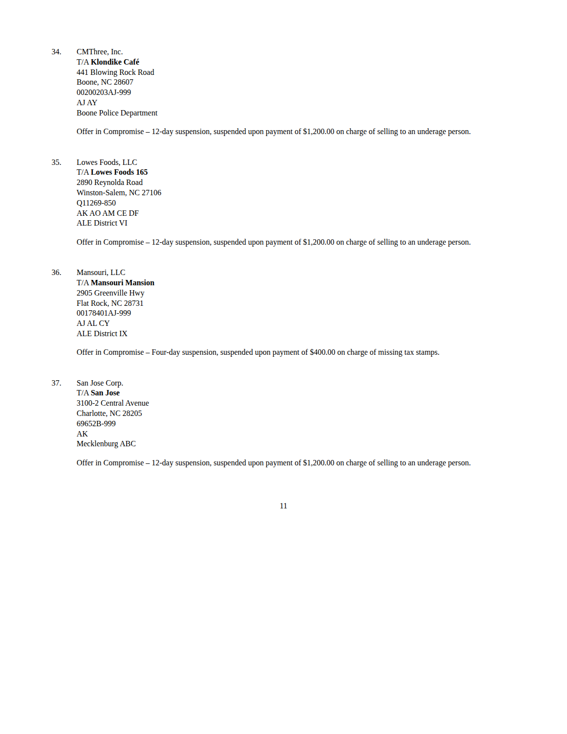34.
CMThree, Inc.
T/A Klondike Café
441 Blowing Rock Road
Boone, NC 28607
00200203AJ-999
AJ AY
Boone Police Department
Offer in Compromise – 12-day suspension, suspended upon payment of $1,200.00 on charge of selling to an underage person.
35.
Lowes Foods, LLC
T/A Lowes Foods 165
2890 Reynolda Road
Winston-Salem, NC 27106
Q11269-850
AK AO AM CE DF
ALE District VI
Offer in Compromise – 12-day suspension, suspended upon payment of $1,200.00 on charge of selling to an underage person.
36.
Mansouri, LLC
T/A Mansouri Mansion
2905 Greenville Hwy
Flat Rock, NC 28731
00178401AJ-999
AJ AL CY
ALE District IX
Offer in Compromise – Four-day suspension, suspended upon payment of $400.00 on charge of missing tax stamps.
37.
San Jose Corp.
T/A San Jose
3100-2 Central Avenue
Charlotte, NC 28205
69652B-999
AK
Mecklenburg ABC
Offer in Compromise – 12-day suspension, suspended upon payment of $1,200.00 on charge of selling to an underage person.
11